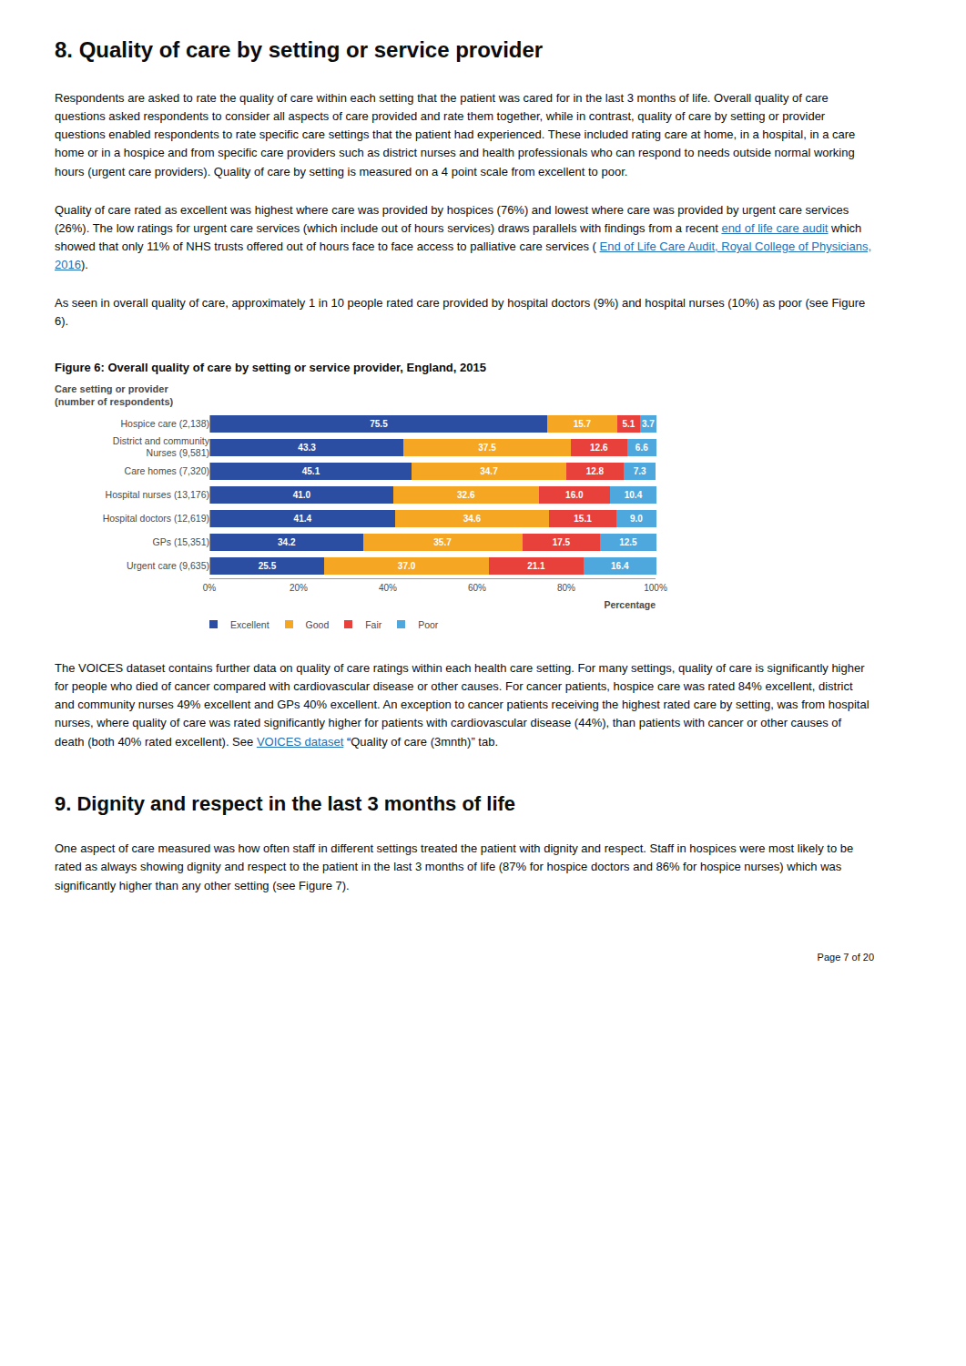8. Quality of care by setting or service provider
Respondents are asked to rate the quality of care within each setting that the patient was cared for in the last 3 months of life. Overall quality of care questions asked respondents to consider all aspects of care provided and rate them together, while in contrast, quality of care by setting or provider questions enabled respondents to rate specific care settings that the patient had experienced. These included rating care at home, in a hospital, in a care home or in a hospice and from specific care providers such as district nurses and health professionals who can respond to needs outside normal working hours (urgent care providers). Quality of care by setting is measured on a 4 point scale from excellent to poor.
Quality of care rated as excellent was highest where care was provided by hospices (76%) and lowest where care was provided by urgent care services (26%). The low ratings for urgent care services (which include out of hours services) draws parallels with findings from a recent end of life care audit which showed that only 11% of NHS trusts offered out of hours face to face access to palliative care services ( End of Life Care Audit, Royal College of Physicians, 2016).
As seen in overall quality of care, approximately 1 in 10 people rated care provided by hospital doctors (9%) and hospital nurses (10%) as poor (see Figure 6).
Figure 6: Overall quality of care by setting or service provider, England, 2015
Care setting or provider
(number of respondents)
| Hospice care (2,138) | 75.5 15.7 5.1 3.7 |
| District and community Nurses (9,581) | 43.3 37.5 12.6 6.6 |
| Care homes (7,320) | 45.1 34.7 12.8 7.3 |
| Hospital nurses (13,176) | 41.0 32.6 16.0 10.4 |
| Hospital doctors (12,619) | 41.4 34.6 15.1 9.0 |
| GPs (15,351) | 34.2 35.7 17.5 12.5 |
| Urgent care (9,635) | 25.5 37.0 21.1 16.4 |
0% 20% 40% 60% 80% 100%
Percentage
Excellent Good Fair Poor
The VOICES dataset contains further data on quality of care ratings within each health care setting. For many settings, quality of care is significantly higher for people who died of cancer compared with cardiovascular disease or other causes. For cancer patients, hospice care was rated 84% excellent, district and community nurses 49% excellent and GPs 40% excellent. An exception to cancer patients receiving the highest rated care by setting, was from hospital nurses, where quality of care was rated significantly higher for patients with cardiovascular disease (44%), than patients with cancer or other causes of death (both 40% rated excellent). See VOICES dataset “Quality of care (3mnth)” tab.
9. Dignity and respect in the last 3 months of life
One aspect of care measured was how often staff in different settings treated the patient with dignity and respect. Staff in hospices were most likely to be rated as always showing dignity and respect to the patient in the last 3 months of life (87% for hospice doctors and 86% for hospice nurses) which was significantly higher than any other setting (see Figure 7).
Page 7 of 20